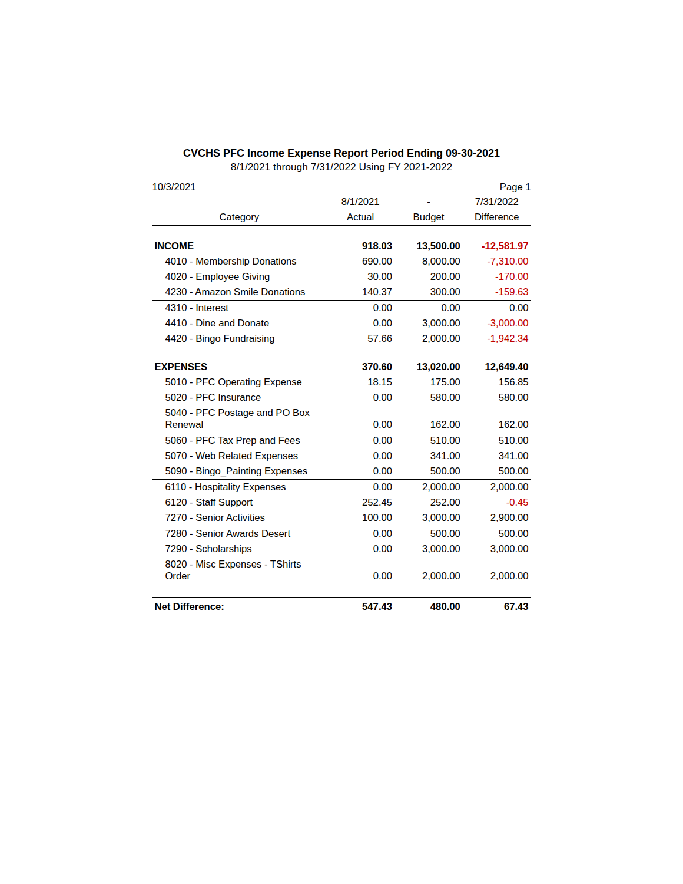CVCHS PFC Income Expense Report Period Ending 09-30-2021
8/1/2021 through 7/31/2022 Using FY 2021-2022
10/3/2021 Page 1
| | 8/1/2021 | - | 7/31/2022 |
| --- | --- | --- | --- |
| Category | Actual | Budget | Difference |
| INCOME | 918.03 | 13,500.00 | -12,581.97 |
| 4010 - Membership Donations | 690.00 | 8,000.00 | -7,310.00 |
| 4020 - Employee Giving | 30.00 | 200.00 | -170.00 |
| 4230 - Amazon Smile Donations | 140.37 | 300.00 | -159.63 |
| 4310 - Interest | 0.00 | 0.00 | 0.00 |
| 4410 - Dine and Donate | 0.00 | 3,000.00 | -3,000.00 |
| 4420 - Bingo Fundraising | 57.66 | 2,000.00 | -1,942.34 |
| EXPENSES | 370.60 | 13,020.00 | 12,649.40 |
| 5010 - PFC Operating Expense | 18.15 | 175.00 | 156.85 |
| 5020 - PFC Insurance | 0.00 | 580.00 | 580.00 |
| 5040 - PFC Postage and PO Box Renewal | 0.00 | 162.00 | 162.00 |
| 5060 - PFC Tax Prep and Fees | 0.00 | 510.00 | 510.00 |
| 5070 - Web Related Expenses | 0.00 | 341.00 | 341.00 |
| 5090 - Bingo_Painting Expenses | 0.00 | 500.00 | 500.00 |
| 6110 - Hospitality Expenses | 0.00 | 2,000.00 | 2,000.00 |
| 6120 - Staff Support | 252.45 | 252.00 | -0.45 |
| 7270 - Senior Activities | 100.00 | 3,000.00 | 2,900.00 |
| 7280 - Senior Awards Desert | 0.00 | 500.00 | 500.00 |
| 7290 - Scholarships | 0.00 | 3,000.00 | 3,000.00 |
| 8020 - Misc Expenses - TShirts Order | 0.00 | 2,000.00 | 2,000.00 |
| Net Difference: | 547.43 | 480.00 | 67.43 |